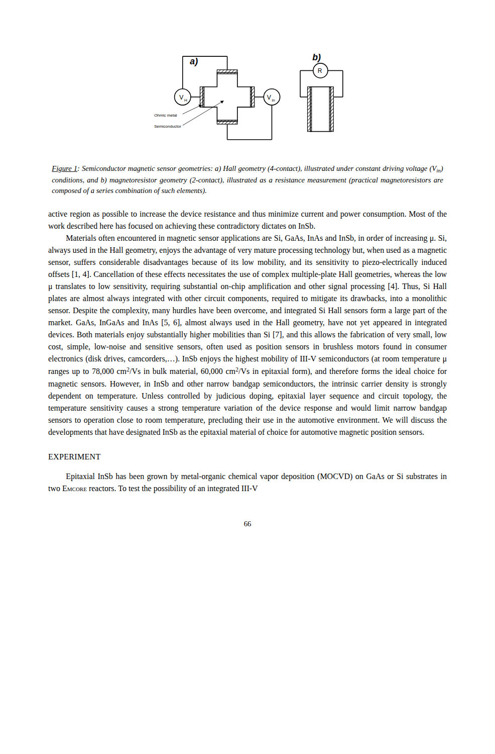a) V H V in Ohmic metal Semiconductor b) R
Figure 1: Semiconductor magnetic sensor geometries: a) Hall geometry (4-contact), illustrated under constant driving voltage (Vin) conditions, and b) magnetoresistor geometry (2-contact), illustrated as a resistance measurement (practical magnetoresistors are composed of a series combination of such elements).
active region as possible to increase the device resistance and thus minimize current and power consumption. Most of the work described here has focused on achieving these contradictory dictates on InSb.
Materials often encountered in magnetic sensor applications are Si, GaAs, InAs and InSb, in order of increasing μ. Si, always used in the Hall geometry, enjoys the advantage of very mature processing technology but, when used as a magnetic sensor, suffers considerable disadvantages because of its low mobility, and its sensitivity to piezo-electrically induced offsets [1, 4]. Cancellation of these effects necessitates the use of complex multiple-plate Hall geometries, whereas the low μ translates to low sensitivity, requiring substantial on-chip amplification and other signal processing [4]. Thus, Si Hall plates are almost always integrated with other circuit components, required to mitigate its drawbacks, into a monolithic sensor. Despite the complexity, many hurdles have been overcome, and integrated Si Hall sensors form a large part of the market. GaAs, InGaAs and InAs [5, 6], almost always used in the Hall geometry, have not yet appeared in integrated devices. Both materials enjoy substantially higher mobilities than Si [7], and this allows the fabrication of very small, low cost, simple, low-noise and sensitive sensors, often used as position sensors in brushless motors found in consumer electronics (disk drives, camcorders,…). InSb enjoys the highest mobility of III-V semiconductors (at room temperature μ ranges up to 78,000 cm2/Vs in bulk material, 60,000 cm2/Vs in epitaxial form), and therefore forms the ideal choice for magnetic sensors. However, in InSb and other narrow bandgap semiconductors, the intrinsic carrier density is strongly dependent on temperature. Unless controlled by judicious doping, epitaxial layer sequence and circuit topology, the temperature sensitivity causes a strong temperature variation of the device response and would limit narrow bandgap sensors to operation close to room temperature, precluding their use in the automotive environment. We will discuss the developments that have designated InSb as the epitaxial material of choice for automotive magnetic position sensors.
EXPERIMENT
Epitaxial InSb has been grown by metal-organic chemical vapor deposition (MOCVD) on GaAs or Si substrates in two Emcore reactors. To test the possibility of an integrated III-V
66